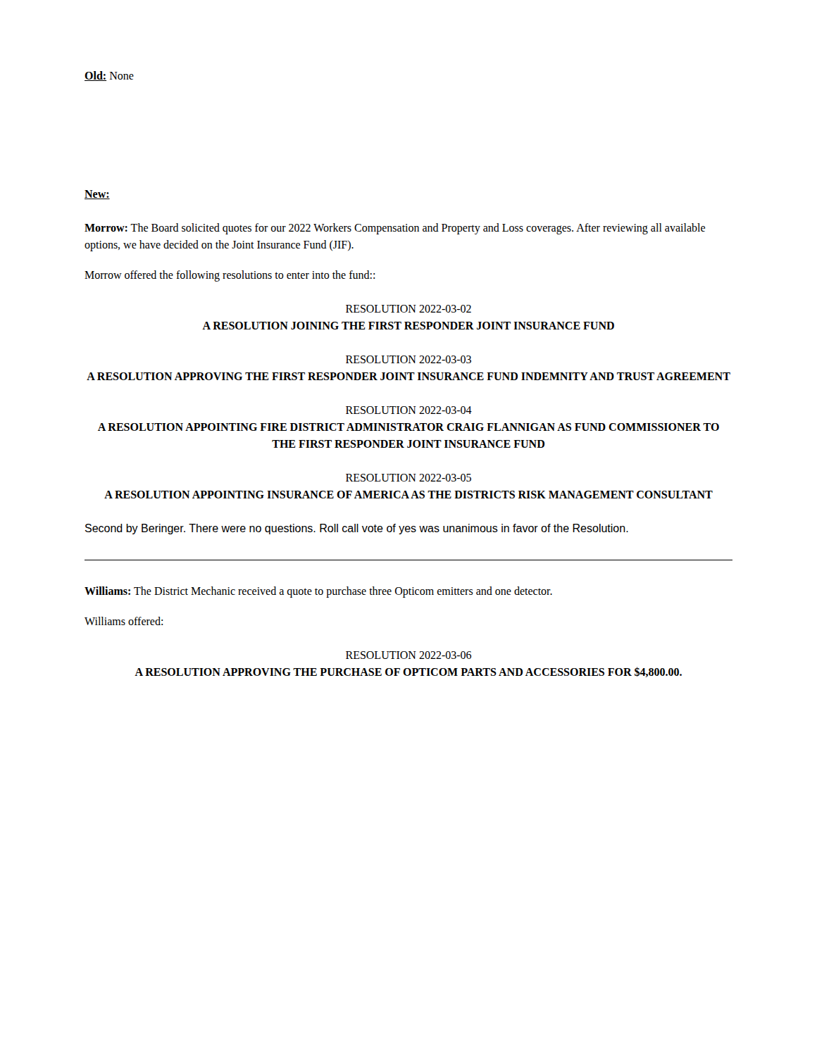Old: None
New:
Morrow: The Board solicited quotes for our 2022 Workers Compensation and Property and Loss coverages. After reviewing all available options, we have decided on the Joint Insurance Fund (JIF).
Morrow offered the following resolutions to enter into the fund::
RESOLUTION 2022-03-02
A RESOLUTION JOINING THE FIRST RESPONDER JOINT INSURANCE FUND
RESOLUTION 2022-03-03
A RESOLUTION APPROVING THE FIRST RESPONDER JOINT INSURANCE FUND INDEMNITY AND TRUST AGREEMENT
RESOLUTION 2022-03-04
A RESOLUTION APPOINTING FIRE DISTRICT ADMINISTRATOR CRAIG FLANNIGAN AS FUND COMMISSIONER TO THE FIRST RESPONDER JOINT INSURANCE FUND
RESOLUTION 2022-03-05
A RESOLUTION APPOINTING INSURANCE OF AMERICA AS THE DISTRICTS RISK MANAGEMENT CONSULTANT
Second by Beringer. There were no questions. Roll call vote of yes was unanimous in favor of the Resolution.
Williams: The District Mechanic received a quote to purchase three Opticom emitters and one detector.
Williams offered:
RESOLUTION 2022-03-06
A RESOLUTION APPROVING THE PURCHASE OF OPTICOM PARTS AND ACCESSORIES FOR $4,800.00.